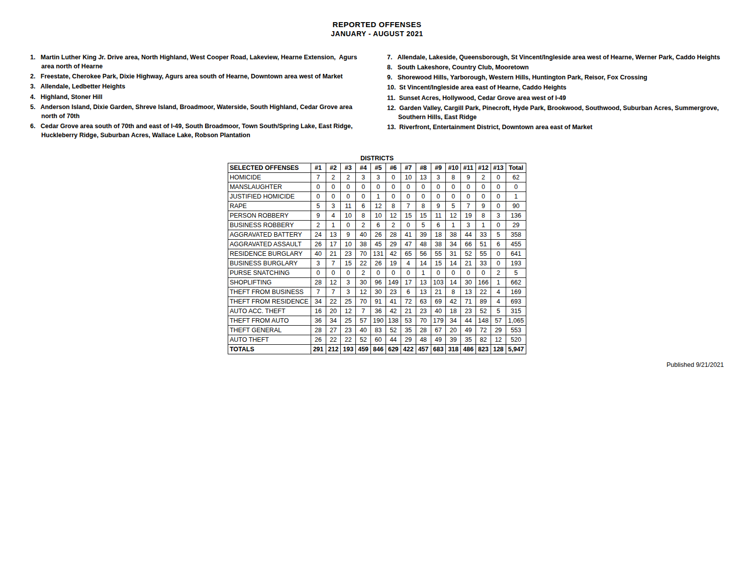REPORTED OFFENSES
JANUARY - AUGUST 2021
1. Martin Luther King Jr. Drive area, North Highland, West Cooper Road, Lakeview, Hearne Extension, Agurs area north of Hearne
2. Freestate, Cherokee Park, Dixie Highway, Agurs area south of Hearne, Downtown area west of Market
3. Allendale, Ledbetter Heights
4. Highland, Stoner Hill
5. Anderson Island, Dixie Garden, Shreve Island, Broadmoor, Waterside, South Highland, Cedar Grove area north of 70th
6. Cedar Grove area south of 70th and east of I-49, South Broadmoor, Town South/Spring Lake, East Ridge, Huckleberry Ridge, Suburban Acres, Wallace Lake, Robson Plantation
7. Allendale, Lakeside, Queensborough, St Vincent/Ingleside area west of Hearne, Werner Park, Caddo Heights
8. South Lakeshore, Country Club, Mooretown
9. Shorewood Hills, Yarborough, Western Hills, Huntington Park, Reisor, Fox Crossing
10. St Vincent/Ingleside area east of Hearne, Caddo Heights
11. Sunset Acres, Hollywood, Cedar Grove area west of I-49
12. Garden Valley, Cargill Park, Pinecroft, Hyde Park, Brookwood, Southwood, Suburban Acres, Summergrove, Southern Hills, East Ridge
13. Riverfront, Entertainment District, Downtown area east of Market
DISTRICTS
| SELECTED OFFENSES | #1 | #2 | #3 | #4 | #5 | #6 | #7 | #8 | #9 | #10 | #11 | #12 | #13 | Total |
| --- | --- | --- | --- | --- | --- | --- | --- | --- | --- | --- | --- | --- | --- | --- |
| HOMICIDE | 7 | 2 | 2 | 3 | 3 | 0 | 10 | 13 | 3 | 8 | 9 | 2 | 0 | 62 |
| MANSLAUGHTER | 0 | 0 | 0 | 0 | 0 | 0 | 0 | 0 | 0 | 0 | 0 | 0 | 0 | 0 |
| JUSTIFIED HOMICIDE | 0 | 0 | 0 | 0 | 1 | 0 | 0 | 0 | 0 | 0 | 0 | 0 | 0 | 1 |
| RAPE | 5 | 3 | 11 | 6 | 12 | 8 | 7 | 8 | 9 | 5 | 7 | 9 | 0 | 90 |
| PERSON ROBBERY | 9 | 4 | 10 | 8 | 10 | 12 | 15 | 15 | 11 | 12 | 19 | 8 | 3 | 136 |
| BUSINESS ROBBERY | 2 | 1 | 0 | 2 | 6 | 2 | 0 | 5 | 6 | 1 | 3 | 1 | 0 | 29 |
| AGGRAVATED BATTERY | 24 | 13 | 9 | 40 | 26 | 28 | 41 | 39 | 18 | 38 | 44 | 33 | 5 | 358 |
| AGGRAVATED ASSAULT | 26 | 17 | 10 | 38 | 45 | 29 | 47 | 48 | 38 | 34 | 66 | 51 | 6 | 455 |
| RESIDENCE BURGLARY | 40 | 21 | 23 | 70 | 131 | 42 | 65 | 56 | 55 | 31 | 52 | 55 | 0 | 641 |
| BUSINESS BURGLARY | 3 | 7 | 15 | 22 | 26 | 19 | 4 | 14 | 15 | 14 | 21 | 33 | 0 | 193 |
| PURSE SNATCHING | 0 | 0 | 0 | 2 | 0 | 0 | 0 | 1 | 0 | 0 | 0 | 0 | 2 | 5 |
| SHOPLIFTING | 28 | 12 | 3 | 30 | 96 | 149 | 17 | 13 | 103 | 14 | 30 | 166 | 1 | 662 |
| THEFT FROM BUSINESS | 7 | 7 | 3 | 12 | 30 | 23 | 6 | 13 | 21 | 8 | 13 | 22 | 4 | 169 |
| THEFT FROM RESIDENCE | 34 | 22 | 25 | 70 | 91 | 41 | 72 | 63 | 69 | 42 | 71 | 89 | 4 | 693 |
| AUTO ACC. THEFT | 16 | 20 | 12 | 7 | 36 | 42 | 21 | 23 | 40 | 18 | 23 | 52 | 5 | 315 |
| THEFT FROM AUTO | 36 | 34 | 25 | 57 | 190 | 138 | 53 | 70 | 179 | 34 | 44 | 148 | 57 | 1,065 |
| THEFT GENERAL | 28 | 27 | 23 | 40 | 83 | 52 | 35 | 28 | 67 | 20 | 49 | 72 | 29 | 553 |
| AUTO THEFT | 26 | 22 | 22 | 52 | 60 | 44 | 29 | 48 | 49 | 39 | 35 | 82 | 12 | 520 |
| TOTALS | 291 | 212 | 193 | 459 | 846 | 629 | 422 | 457 | 683 | 318 | 486 | 823 | 128 | 5,947 |
Published 9/21/2021